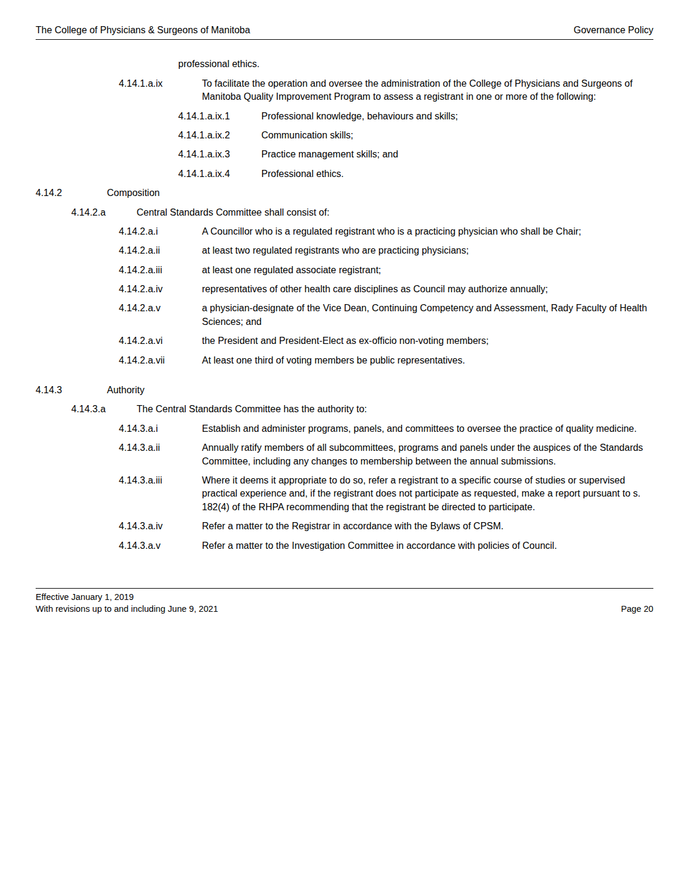The College of Physicians & Surgeons of Manitoba
Governance Policy
professional ethics.
4.14.1.a.ix
To facilitate the operation and oversee the administration of the College of Physicians and Surgeons of Manitoba Quality Improvement Program to assess a registrant in one or more of the following:
4.14.1.a.ix.1
Professional knowledge, behaviours and skills;
4.14.1.a.ix.2
Communication skills;
4.14.1.a.ix.3
Practice management skills; and
4.14.1.a.ix.4
Professional ethics.
4.14.2
Composition
4.14.2.a
Central Standards Committee shall consist of:
4.14.2.a.i
A Councillor who is a regulated registrant who is a practicing physician who shall be Chair;
4.14.2.a.ii
at least two regulated registrants who are practicing physicians;
4.14.2.a.iii
at least one regulated associate registrant;
4.14.2.a.iv
representatives of other health care disciplines as Council may authorize annually;
4.14.2.a.v
a physician-designate of the Vice Dean, Continuing Competency and Assessment, Rady Faculty of Health Sciences; and
4.14.2.a.vi
the President and President-Elect as ex-officio non-voting members;
4.14.2.a.vii
At least one third of voting members be public representatives.
4.14.3
Authority
4.14.3.a
The Central Standards Committee has the authority to:
4.14.3.a.i
Establish and administer programs, panels, and committees to oversee the practice of quality medicine.
4.14.3.a.ii
Annually ratify members of all subcommittees, programs and panels under the auspices of the Standards Committee, including any changes to membership between the annual submissions.
4.14.3.a.iii
Where it deems it appropriate to do so, refer a registrant to a specific course of studies or supervised practical experience and, if the registrant does not participate as requested, make a report pursuant to s. 182(4) of the RHPA recommending that the registrant be directed to participate.
4.14.3.a.iv
Refer a matter to the Registrar in accordance with the Bylaws of CPSM.
4.14.3.a.v
Refer a matter to the Investigation Committee in accordance with policies of Council.
Effective January 1, 2019
With revisions up to and including June 9, 2021
Page 20